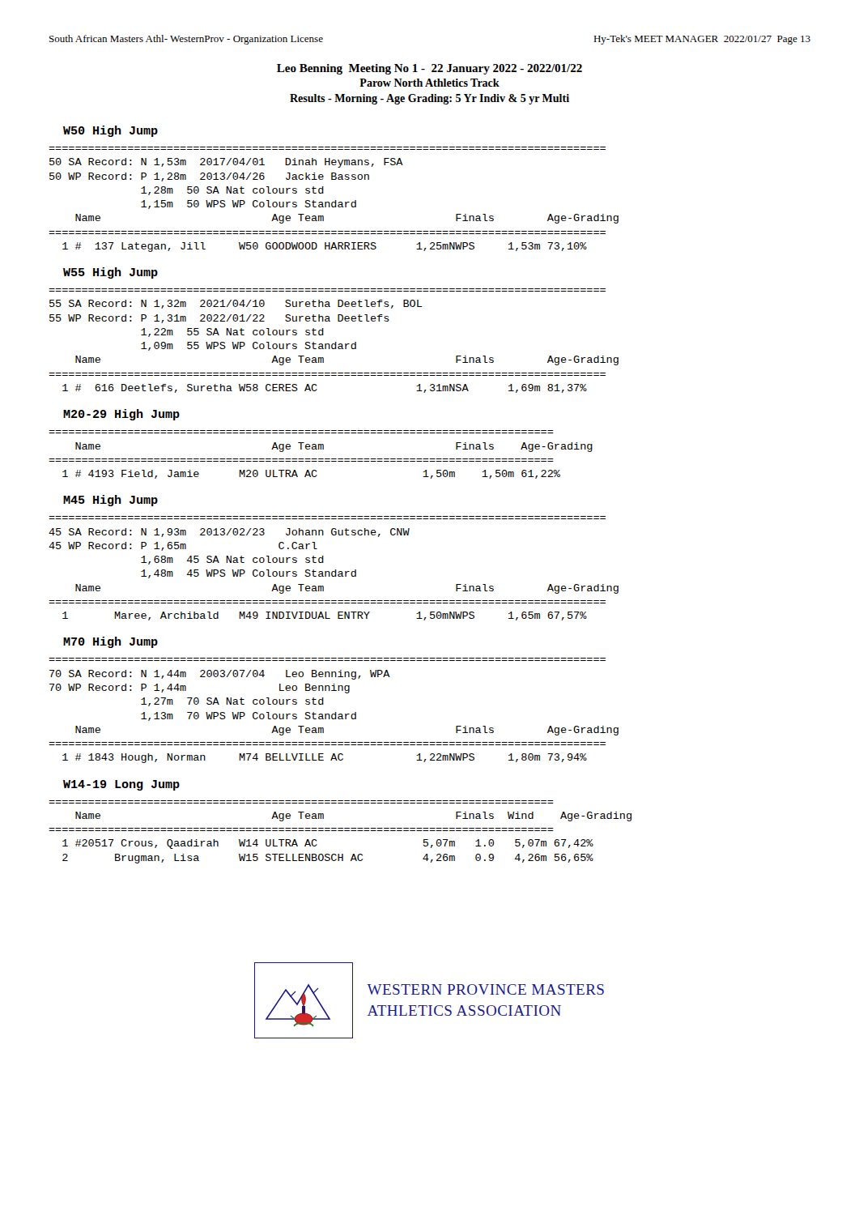South African Masters Athl- WesternProv - Organization License
Hy-Tek's MEET MANAGER 2022/01/27 Page 13
Leo Benning Meeting No 1 - 22 January 2022 - 2022/01/22
Parow North Athletics Track
Results - Morning - Age Grading: 5 Yr Indiv & 5 yr Multi
W50 High Jump
=====================================================================================
50 SA Record: N 1,53m  2017/04/01   Dinah Heymans, FSA
50 WP Record: P 1,28m  2013/04/26   Jackie Basson
              1,28m  50 SA Nat colours std
              1,15m  50 WPS WP Colours Standard
    Name                          Age Team                    Finals        Age-Grading
=====================================================================================
  1 #  137 Lategan, Jill     W50 GOODWOOD HARRIERS      1,25mNWPS     1,53m 73,10%
W55 High Jump
=====================================================================================
55 SA Record: N 1,32m  2021/04/10   Suretha Deetlefs, BOL
55 WP Record: P 1,31m  2022/01/22   Suretha Deetlefs
              1,22m  55 SA Nat colours std
              1,09m  55 WPS WP Colours Standard
    Name                          Age Team                    Finals        Age-Grading
=====================================================================================
  1 #  616 Deetlefs, Suretha W58 CERES AC               1,31mNSA      1,69m 81,37%
M20-29 High Jump
=============================================================================
    Name                          Age Team                    Finals    Age-Grading
=============================================================================
  1 # 4193 Field, Jamie      M20 ULTRA AC                1,50m    1,50m 61,22%
M45 High Jump
=====================================================================================
45 SA Record: N 1,93m  2013/02/23   Johann Gutsche, CNW
45 WP Record: P 1,65m              C.Carl
              1,68m  45 SA Nat colours std
              1,48m  45 WPS WP Colours Standard
    Name                          Age Team                    Finals        Age-Grading
=====================================================================================
  1       Maree, Archibald   M49 INDIVIDUAL ENTRY       1,50mNWPS     1,65m 67,57%
M70 High Jump
=====================================================================================
70 SA Record: N 1,44m  2003/07/04   Leo Benning, WPA
70 WP Record: P 1,44m              Leo Benning
              1,27m  70 SA Nat colours std
              1,13m  70 WPS WP Colours Standard
    Name                          Age Team                    Finals        Age-Grading
=====================================================================================
  1 # 1843 Hough, Norman     M74 BELLVILLE AC           1,22mNWPS     1,80m 73,94%
W14-19 Long Jump
=============================================================================
    Name                          Age Team                    Finals  Wind    Age-Grading
=============================================================================
  1 #20517 Crous, Qaadirah   W14 ULTRA AC                5,07m   1.0   5,07m 67,42%
  2       Brugman, Lisa      W15 STELLENBOSCH AC         4,26m   0.9   4,26m 56,65%
WESTERN PROVINCE MASTERS
ATHLETICS ASSOCIATION